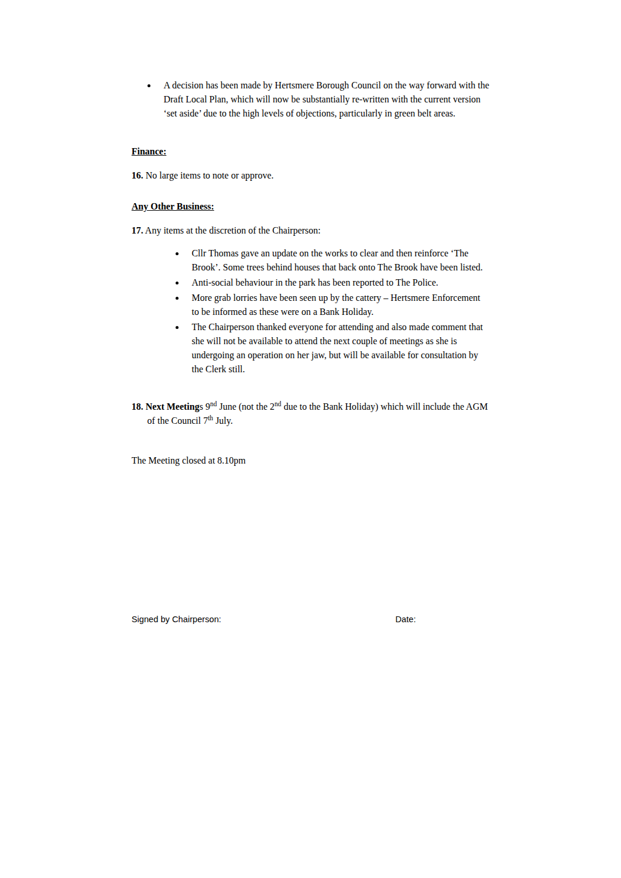A decision has been made by Hertsmere Borough Council on the way forward with the Draft Local Plan, which will now be substantially re-written with the current version ‘set aside’ due to the high levels of objections, particularly in green belt areas.
Finance:
16. No large items to note or approve.
Any Other Business:
17. Any items at the discretion of the Chairperson:
Cllr Thomas gave an update on the works to clear and then reinforce ‘The Brook’. Some trees behind houses that back onto The Brook have been listed.
Anti-social behaviour in the park has been reported to The Police.
More grab lorries have been seen up by the cattery – Hertsmere Enforcement to be informed as these were on a Bank Holiday.
The Chairperson thanked everyone for attending and also made comment that she will not be available to attend the next couple of meetings as she is undergoing an operation on her jaw, but will be available for consultation by the Clerk still.
18. Next Meetings 9nd June (not the 2nd due to the Bank Holiday) which will include the AGM of the Council 7th July.
The Meeting closed at 8.10pm
Signed by Chairperson:Date: